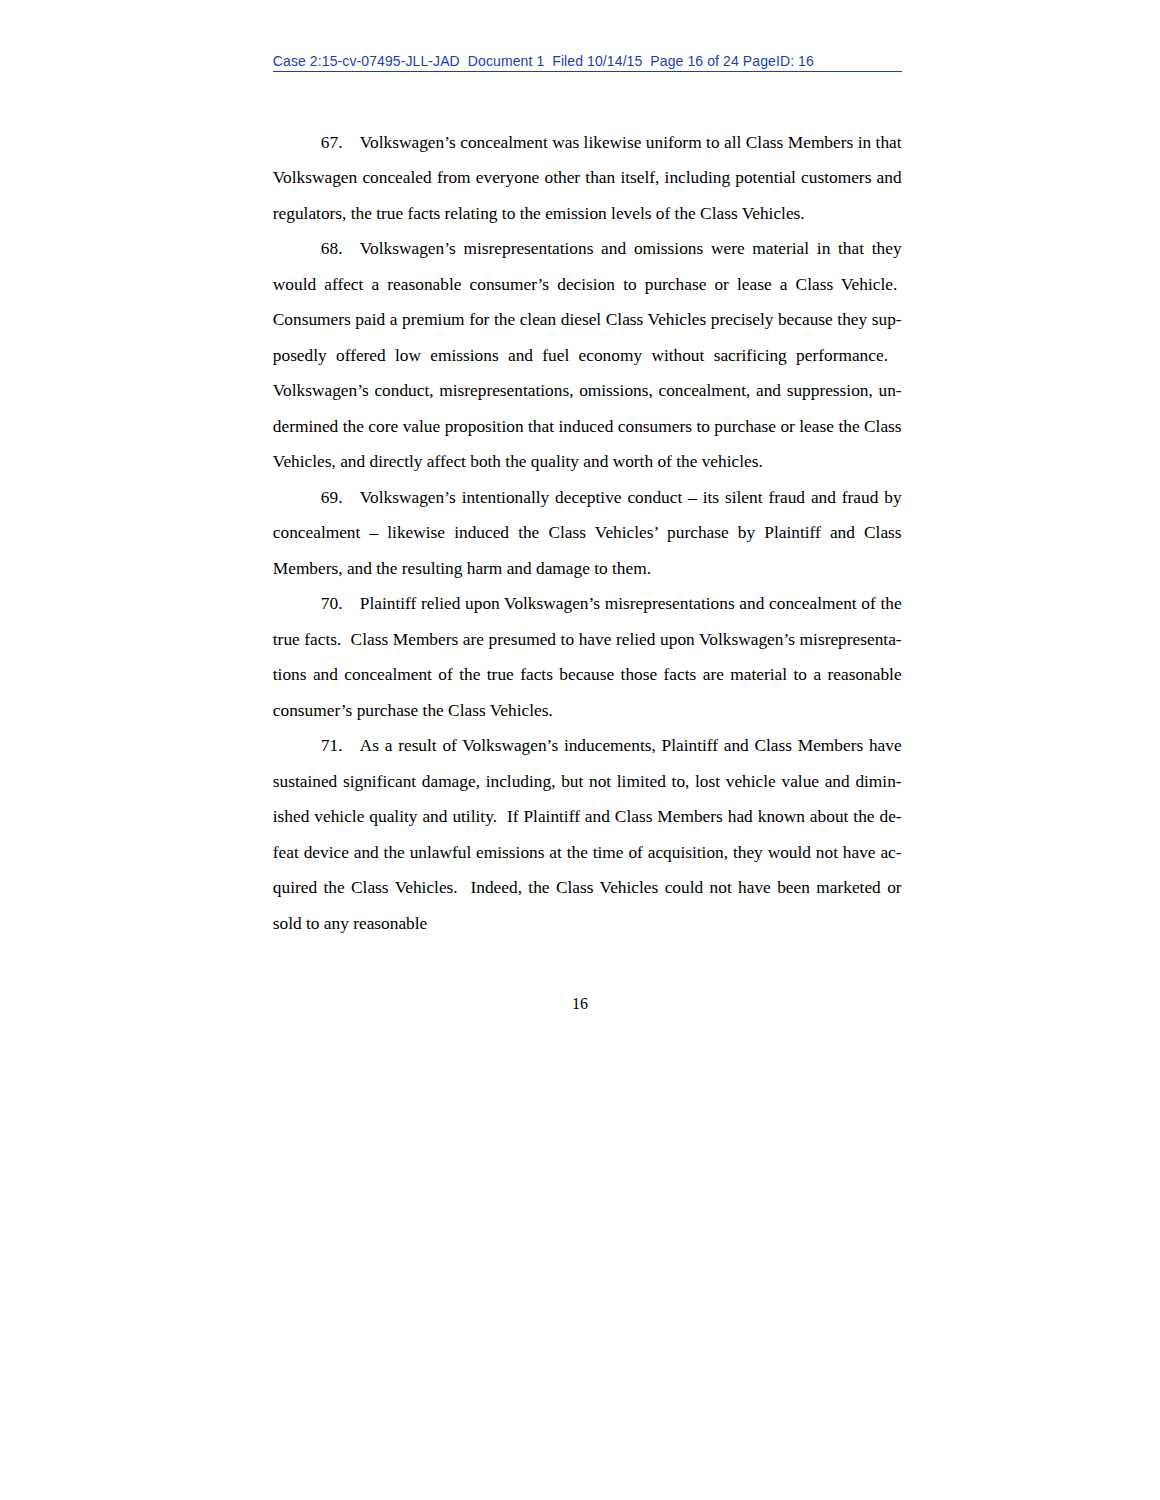Case 2:15-cv-07495-JLL-JAD Document 1 Filed 10/14/15 Page 16 of 24 PageID: 16
67. Volkswagen’s concealment was likewise uniform to all Class Members in that Volkswagen concealed from everyone other than itself, including potential customers and regulators, the true facts relating to the emission levels of the Class Vehicles.
68. Volkswagen’s misrepresentations and omissions were material in that they would affect a reasonable consumer’s decision to purchase or lease a Class Vehicle. Consumers paid a premium for the clean diesel Class Vehicles precisely because they supposedly offered low emissions and fuel economy without sacrificing performance. Volkswagen’s conduct, misrepresentations, omissions, concealment, and suppression, undermined the core value proposition that induced consumers to purchase or lease the Class Vehicles, and directly affect both the quality and worth of the vehicles.
69. Volkswagen’s intentionally deceptive conduct – its silent fraud and fraud by concealment – likewise induced the Class Vehicles’ purchase by Plaintiff and Class Members, and the resulting harm and damage to them.
70. Plaintiff relied upon Volkswagen’s misrepresentations and concealment of the true facts. Class Members are presumed to have relied upon Volkswagen’s misrepresentations and concealment of the true facts because those facts are material to a reasonable consumer’s purchase the Class Vehicles.
71. As a result of Volkswagen’s inducements, Plaintiff and Class Members have sustained significant damage, including, but not limited to, lost vehicle value and diminished vehicle quality and utility. If Plaintiff and Class Members had known about the defeat device and the unlawful emissions at the time of acquisition, they would not have acquired the Class Vehicles. Indeed, the Class Vehicles could not have been marketed or sold to any reasonable
16